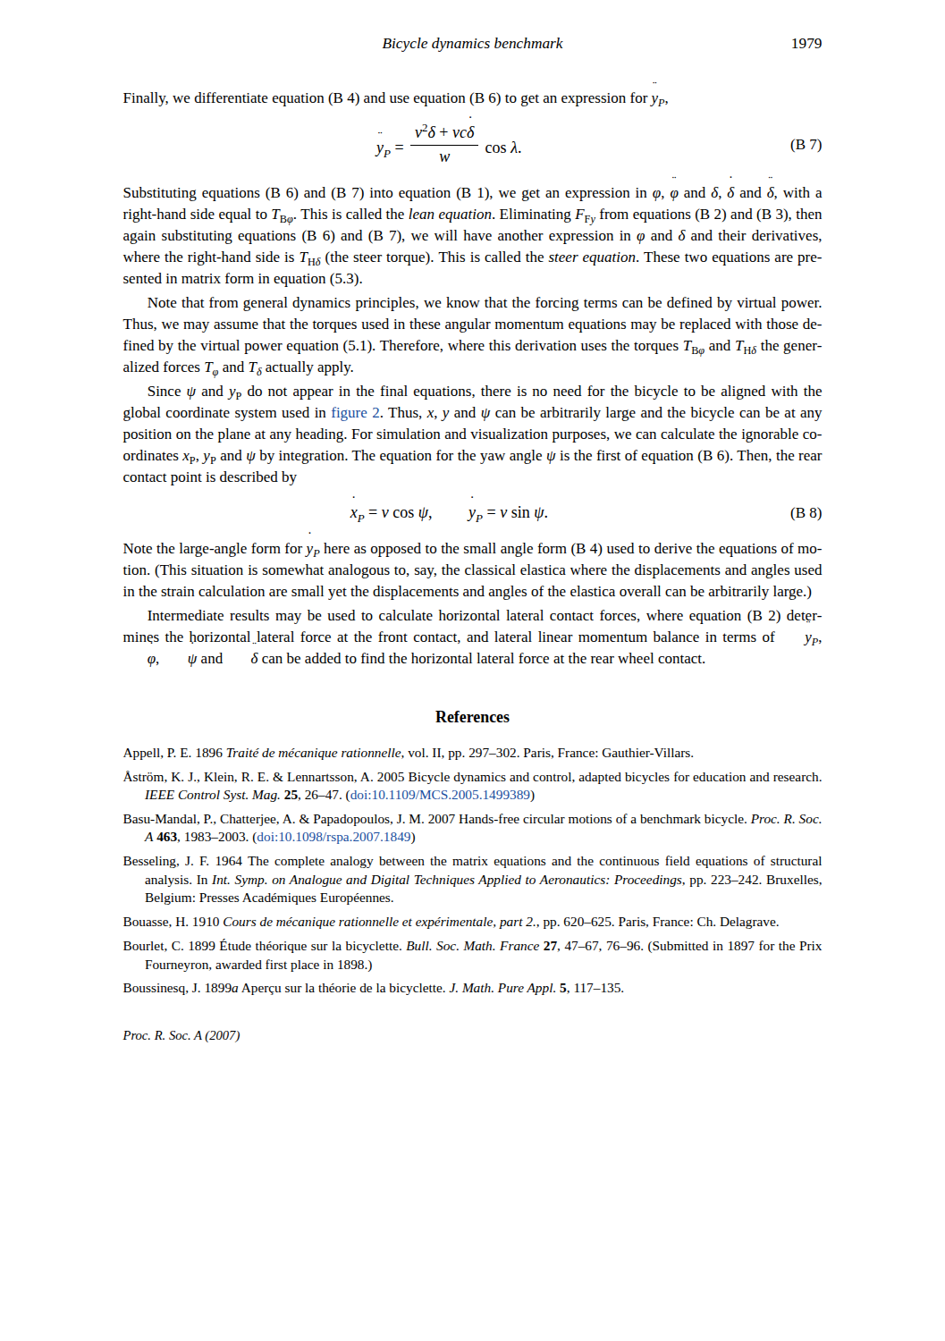Bicycle dynamics benchmark 1979
Finally, we differentiate equation (B 4) and use equation (B 6) to get an expression for yP,
yP = v2δ + vc δ w cos λ.
(B 7)
Substituting equations (B 6) and (B 7) into equation (B 1), we get an expression in φ, φ and δ, δ and δ, with a right-hand side equal to TBφ. This is called the lean equation. Eliminating FFy from equations (B 2) and (B 3), then again substituting equations (B 6) and (B 7), we will have another expression in φ and δ and their derivatives, where the right-hand side is THδ (the steer torque). This is called the steer equation. These two equations are presented in matrix form in equation (5.3).
Note that from general dynamics principles, we know that the forcing terms can be defined by virtual power. Thus, we may assume that the torques used in these angular momentum equations may be replaced with those defined by the virtual power equation (5.1). Therefore, where this derivation uses the torques TBφ and THδ the generalized forces Tφ and Tδ actually apply.
Since ψ and yP do not appear in the final equations, there is no need for the bicycle to be aligned with the global coordinate system used in figure 2. Thus, x, y and ψ can be arbitrarily large and the bicycle can be at any position on the plane at any heading. For simulation and visualization purposes, we can calculate the ignorable coordinates xP, yP and ψ by integration. The equation for the yaw angle ψ is the first of equation (B 6). Then, the rear contact point is described by
xP = v cos ψ,   yP = v sin ψ.
(B 8)
Note the large-angle form for yP here as opposed to the small angle form (B 4) used to derive the equations of motion. (This situation is somewhat analogous to, say, the classical elastica where the displacements and angles used in the strain calculation are small yet the displacements and angles of the elastica overall can be arbitrarily large.)
Intermediate results may be used to calculate horizontal lateral contact forces, where equation (B 2) determines the horizontal lateral force at the front contact, and lateral linear momentum balance in terms of yP, φ, ψ and δ can be added to find the horizontal lateral force at the rear wheel contact.
References
Appell, P. E. 1896 Traité de mécanique rationnelle, vol. II, pp. 297–302. Paris, France: Gauthier-Villars.
Åström, K. J., Klein, R. E. & Lennartsson, A. 2005 Bicycle dynamics and control, adapted bicycles for education and research. IEEE Control Syst. Mag. 25, 26–47. (doi:10.1109/MCS.2005.1499389)
Basu-Mandal, P., Chatterjee, A. & Papadopoulos, J. M. 2007 Hands-free circular motions of a benchmark bicycle. Proc. R. Soc. A 463, 1983–2003. (doi:10.1098/rspa.2007.1849)
Besseling, J. F. 1964 The complete analogy between the matrix equations and the continuous field equations of structural analysis. In Int. Symp. on Analogue and Digital Techniques Applied to Aeronautics: Proceedings, pp. 223–242. Bruxelles, Belgium: Presses Académiques Européennes.
Bouasse, H. 1910 Cours de mécanique rationnelle et expérimentale, part 2., pp. 620–625. Paris, France: Ch. Delagrave.
Bourlet, C. 1899 Étude théorique sur la bicyclette. Bull. Soc. Math. France 27, 47–67, 76–96. (Submitted in 1897 for the Prix Fourneyron, awarded first place in 1898.)
Boussinesq, J. 1899a Aperçu sur la théorie de la bicyclette. J. Math. Pure Appl. 5, 117–135.
Proc. R. Soc. A (2007)